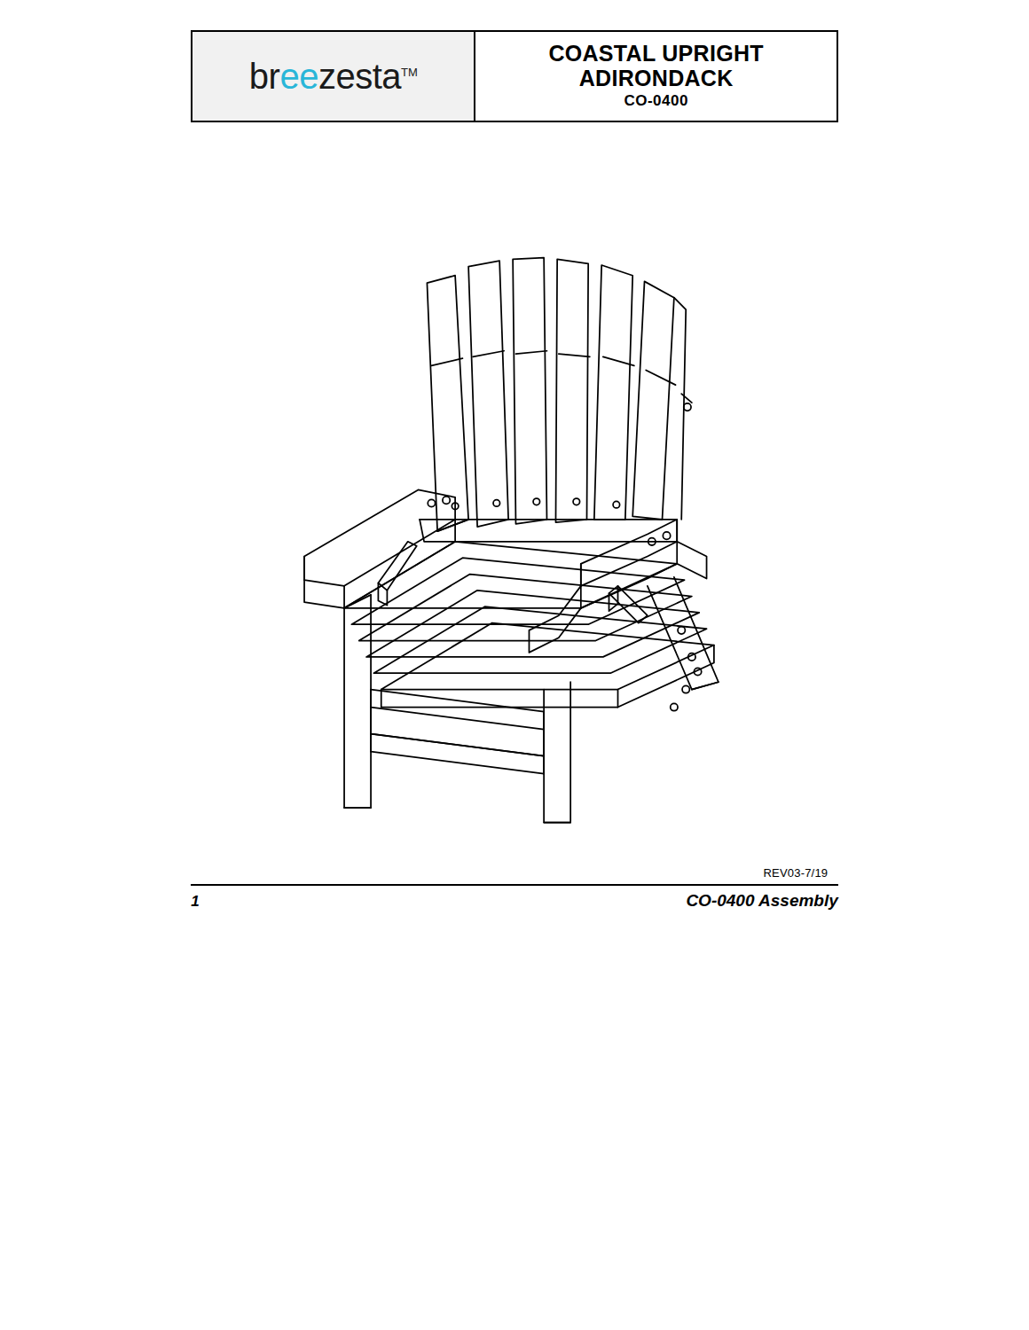breezestaTM
Coastal Upright Adirondack
CO-0400
REV03-7/19
1 CO-0400 Assembly